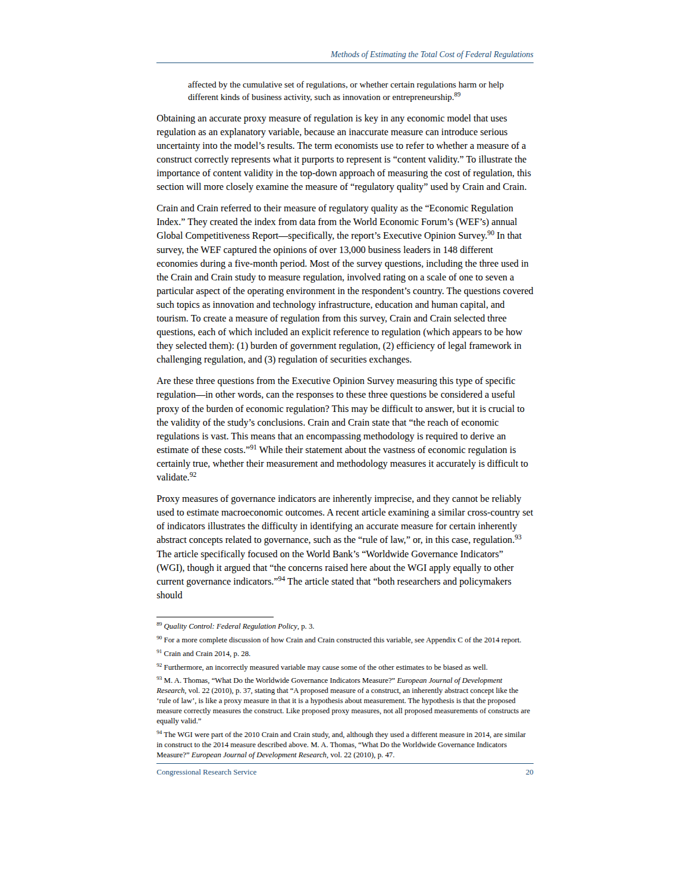Methods of Estimating the Total Cost of Federal Regulations
affected by the cumulative set of regulations, or whether certain regulations harm or help different kinds of business activity, such as innovation or entrepreneurship.89
Obtaining an accurate proxy measure of regulation is key in any economic model that uses regulation as an explanatory variable, because an inaccurate measure can introduce serious uncertainty into the model’s results. The term economists use to refer to whether a measure of a construct correctly represents what it purports to represent is “content validity.” To illustrate the importance of content validity in the top-down approach of measuring the cost of regulation, this section will more closely examine the measure of “regulatory quality” used by Crain and Crain.
Crain and Crain referred to their measure of regulatory quality as the “Economic Regulation Index.” They created the index from data from the World Economic Forum’s (WEF’s) annual Global Competitiveness Report—specifically, the report’s Executive Opinion Survey.90 In that survey, the WEF captured the opinions of over 13,000 business leaders in 148 different economies during a five-month period. Most of the survey questions, including the three used in the Crain and Crain study to measure regulation, involved rating on a scale of one to seven a particular aspect of the operating environment in the respondent’s country. The questions covered such topics as innovation and technology infrastructure, education and human capital, and tourism. To create a measure of regulation from this survey, Crain and Crain selected three questions, each of which included an explicit reference to regulation (which appears to be how they selected them): (1) burden of government regulation, (2) efficiency of legal framework in challenging regulation, and (3) regulation of securities exchanges.
Are these three questions from the Executive Opinion Survey measuring this type of specific regulation—in other words, can the responses to these three questions be considered a useful proxy of the burden of economic regulation? This may be difficult to answer, but it is crucial to the validity of the study’s conclusions. Crain and Crain state that “the reach of economic regulations is vast. This means that an encompassing methodology is required to derive an estimate of these costs.”91 While their statement about the vastness of economic regulation is certainly true, whether their measurement and methodology measures it accurately is difficult to validate.92
Proxy measures of governance indicators are inherently imprecise, and they cannot be reliably used to estimate macroeconomic outcomes. A recent article examining a similar cross-country set of indicators illustrates the difficulty in identifying an accurate measure for certain inherently abstract concepts related to governance, such as the “rule of law,” or, in this case, regulation.93 The article specifically focused on the World Bank’s “Worldwide Governance Indicators” (WGI), though it argued that “the concerns raised here about the WGI apply equally to other current governance indicators.”94 The article stated that “both researchers and policymakers should
89 Quality Control: Federal Regulation Policy, p. 3.
90 For a more complete discussion of how Crain and Crain constructed this variable, see Appendix C of the 2014 report.
91 Crain and Crain 2014, p. 28.
92 Furthermore, an incorrectly measured variable may cause some of the other estimates to be biased as well.
93 M. A. Thomas, “What Do the Worldwide Governance Indicators Measure?” European Journal of Development Research, vol. 22 (2010), p. 37, stating that “A proposed measure of a construct, an inherently abstract concept like the ‘rule of law’, is like a proxy measure in that it is a hypothesis about measurement. The hypothesis is that the proposed measure correctly measures the construct. Like proposed proxy measures, not all proposed measurements of constructs are equally valid.”
94 The WGI were part of the 2010 Crain and Crain study, and, although they used a different measure in 2014, are similar in construct to the 2014 measure described above. M. A. Thomas, “What Do the Worldwide Governance Indicators Measure?” European Journal of Development Research, vol. 22 (2010), p. 47.
Congressional Research Service 20